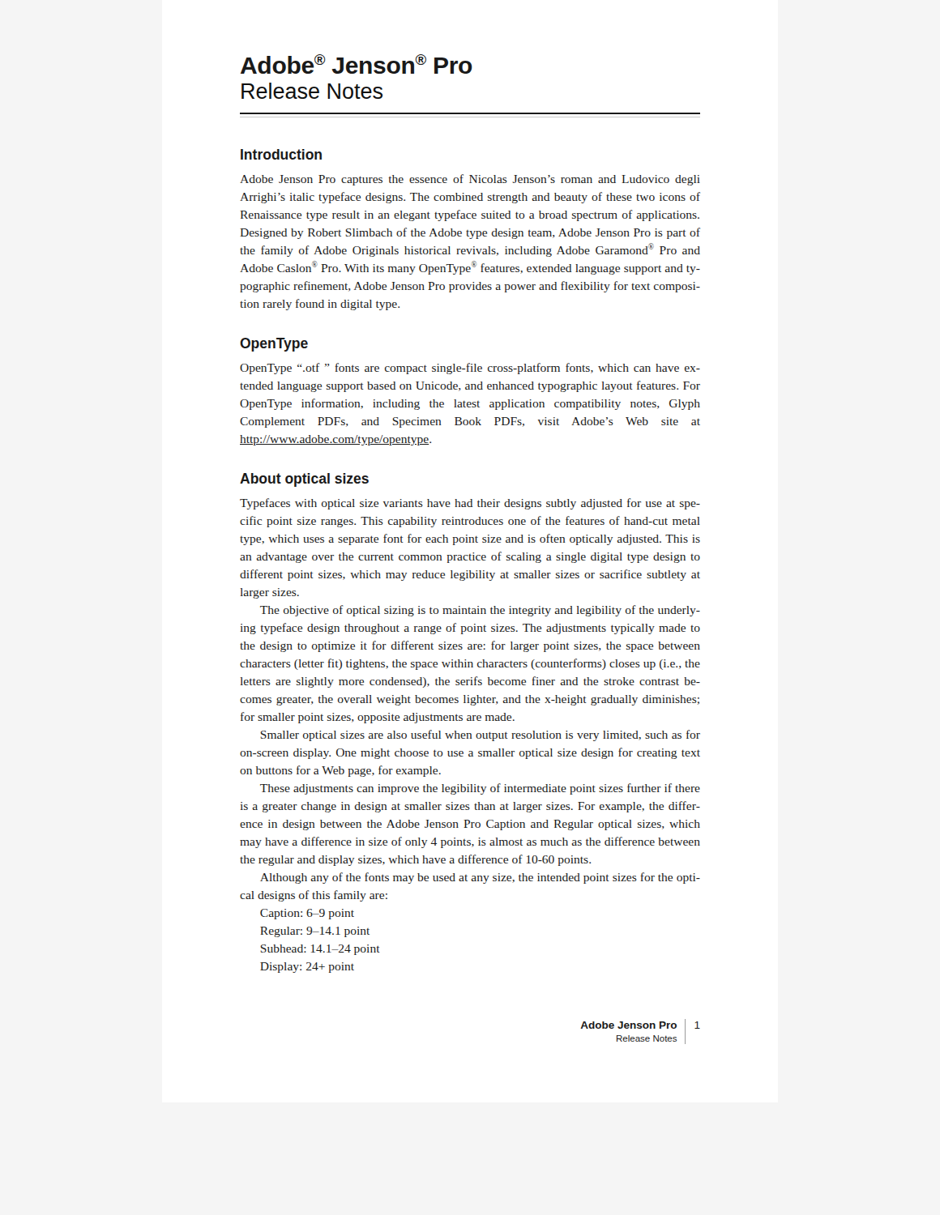Adobe® Jenson® Pro
Release Notes
Introduction
Adobe Jenson Pro captures the essence of Nicolas Jenson’s roman and Ludovico degli Arrighi’s italic typeface designs. The combined strength and beauty of these two icons of Renaissance type result in an elegant typeface suited to a broad spectrum of applications. Designed by Robert Slimbach of the Adobe type design team, Adobe Jenson Pro is part of the family of Adobe Originals historical revivals, including Adobe Garamond® Pro and Adobe Caslon® Pro. With its many OpenType® features, extended language support and typographic refinement, Adobe Jenson Pro provides a power and flexibility for text composition rarely found in digital type.
OpenType
OpenType “.otf ” fonts are compact single-file cross-platform fonts, which can have extended language support based on Unicode, and enhanced typographic layout features. For OpenType information, including the latest application compatibility notes, Glyph Complement PDFs, and Specimen Book PDFs, visit Adobe’s Web site at http://www.adobe.com/type/opentype.
About optical sizes
Typefaces with optical size variants have had their designs subtly adjusted for use at specific point size ranges. This capability reintroduces one of the features of hand-cut metal type, which uses a separate font for each point size and is often optically adjusted. This is an advantage over the current common practice of scaling a single digital type design to different point sizes, which may reduce legibility at smaller sizes or sacrifice subtlety at larger sizes.
The objective of optical sizing is to maintain the integrity and legibility of the underlying typeface design throughout a range of point sizes. The adjustments typically made to the design to optimize it for different sizes are: for larger point sizes, the space between characters (letter fit) tightens, the space within characters (counterforms) closes up (i.e., the letters are slightly more condensed), the serifs become finer and the stroke contrast becomes greater, the overall weight becomes lighter, and the x-height gradually diminishes; for smaller point sizes, opposite adjustments are made.
Smaller optical sizes are also useful when output resolution is very limited, such as for on-screen display. One might choose to use a smaller optical size design for creating text on buttons for a Web page, for example.
These adjustments can improve the legibility of intermediate point sizes further if there is a greater change in design at smaller sizes than at larger sizes. For example, the difference in design between the Adobe Jenson Pro Caption and Regular optical sizes, which may have a difference in size of only 4 points, is almost as much as the difference between the regular and display sizes, which have a difference of 10-60 points.
Although any of the fonts may be used at any size, the intended point sizes for the optical designs of this family are:
Caption: 6–9 point
Regular: 9–14.1 point
Subhead: 14.1–24 point
Display: 24+ point
Adobe Jenson Pro
Release Notes
1